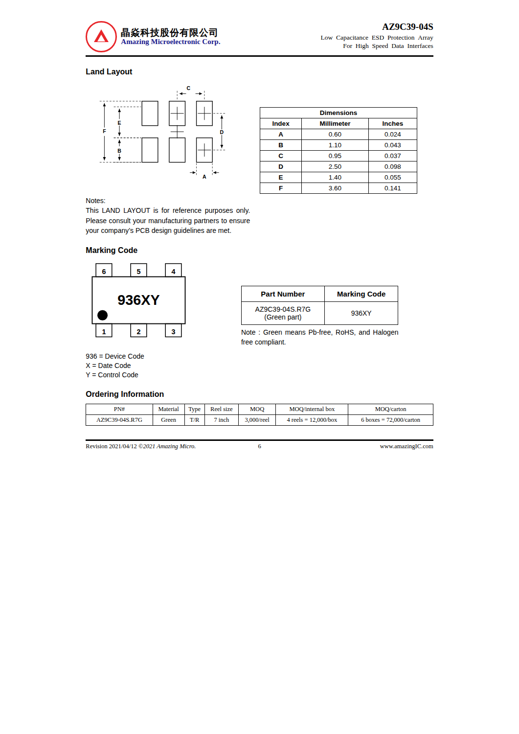晶焱科技股份有限公司
Amazing Microelectronic Corp.
AZ9C39-04S
Low Capacitance ESD Protection Array
For High Speed Data Interfaces
Land Layout
C D A F E B
| Dimensions |
| --- |
| Index | Millimeter | Inches |
| A | 0.60 | 0.024 |
| B | 1.10 | 0.043 |
| C | 0.95 | 0.037 |
| D | 2.50 | 0.098 |
| E | 1.40 | 0.055 |
| F | 3.60 | 0.141 |
Notes: This LAND LAYOUT is for reference purposes only. Please consult your manufacturing partners to ensure your company’s PCB design guidelines are met.
Marking Code
6 5 4 936XY 1 2 3
936 = Device Code
X = Date Code
Y = Control Code
| Part Number | Marking Code |
| --- | --- |
| AZ9C39-04S.R7G (Green part) | 936XY |
Note : Green means Pb-free, RoHS, and Halogen free compliant.
Ordering Information
| PN# | Material | Type | Reel size | MOQ | MOQ/internal box | MOQ/carton |
| --- | --- | --- | --- | --- | --- | --- |
| AZ9C39-04S.R7G | Green | T/R | 7 inch | 3,000/reel | 4 reels = 12,000/box | 6 boxes = 72,000/carton |
Revision 2021/04/12 ©2021 Amazing Micro.
6
www.amazingIC.com